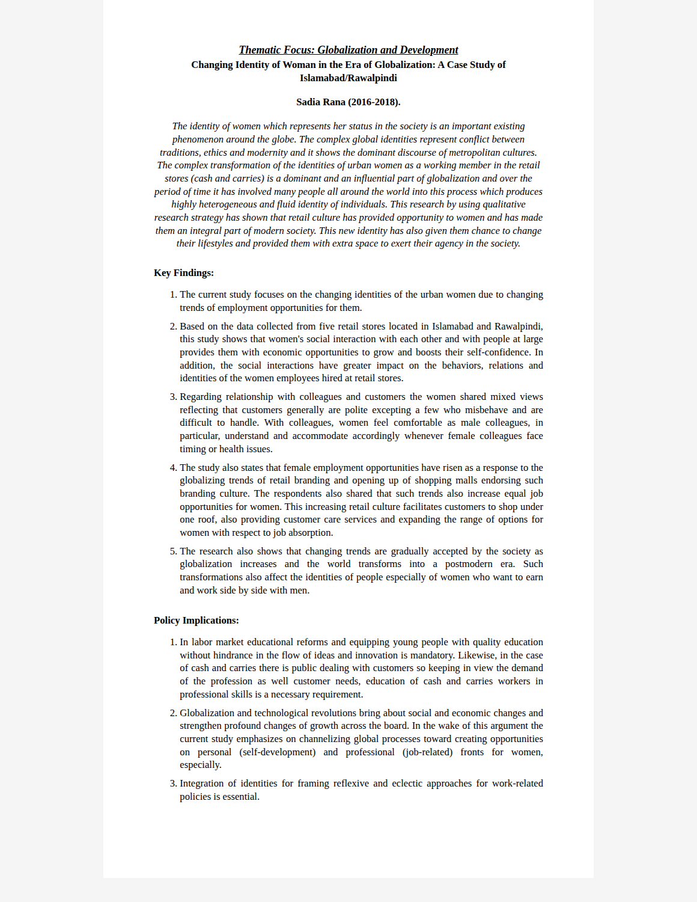Thematic Focus: Globalization and Development
Changing Identity of Woman in the Era of Globalization: A Case Study of Islamabad/Rawalpindi
Sadia Rana (2016-2018).
The identity of women which represents her status in the society is an important existing phenomenon around the globe. The complex global identities represent conflict between traditions, ethics and modernity and it shows the dominant discourse of metropolitan cultures. The complex transformation of the identities of urban women as a working member in the retail stores (cash and carries) is a dominant and an influential part of globalization and over the period of time it has involved many people all around the world into this process which produces highly heterogeneous and fluid identity of individuals. This research by using qualitative research strategy has shown that retail culture has provided opportunity to women and has made them an integral part of modern society. This new identity has also given them chance to change their lifestyles and provided them with extra space to exert their agency in the society.
Key Findings:
The current study focuses on the changing identities of the urban women due to changing trends of employment opportunities for them.
Based on the data collected from five retail stores located in Islamabad and Rawalpindi, this study shows that women's social interaction with each other and with people at large provides them with economic opportunities to grow and boosts their self-confidence. In addition, the social interactions have greater impact on the behaviors, relations and identities of the women employees hired at retail stores.
Regarding relationship with colleagues and customers the women shared mixed views reflecting that customers generally are polite excepting a few who misbehave and are difficult to handle. With colleagues, women feel comfortable as male colleagues, in particular, understand and accommodate accordingly whenever female colleagues face timing or health issues.
The study also states that female employment opportunities have risen as a response to the globalizing trends of retail branding and opening up of shopping malls endorsing such branding culture. The respondents also shared that such trends also increase equal job opportunities for women. This increasing retail culture facilitates customers to shop under one roof, also providing customer care services and expanding the range of options for women with respect to job absorption.
The research also shows that changing trends are gradually accepted by the society as globalization increases and the world transforms into a postmodern era. Such transformations also affect the identities of people especially of women who want to earn and work side by side with men.
Policy Implications:
In labor market educational reforms and equipping young people with quality education without hindrance in the flow of ideas and innovation is mandatory. Likewise, in the case of cash and carries there is public dealing with customers so keeping in view the demand of the profession as well customer needs, education of cash and carries workers in professional skills is a necessary requirement.
Globalization and technological revolutions bring about social and economic changes and strengthen profound changes of growth across the board. In the wake of this argument the current study emphasizes on channelizing global processes toward creating opportunities on personal (self-development) and professional (job-related) fronts for women, especially.
Integration of identities for framing reflexive and eclectic approaches for work-related policies is essential.